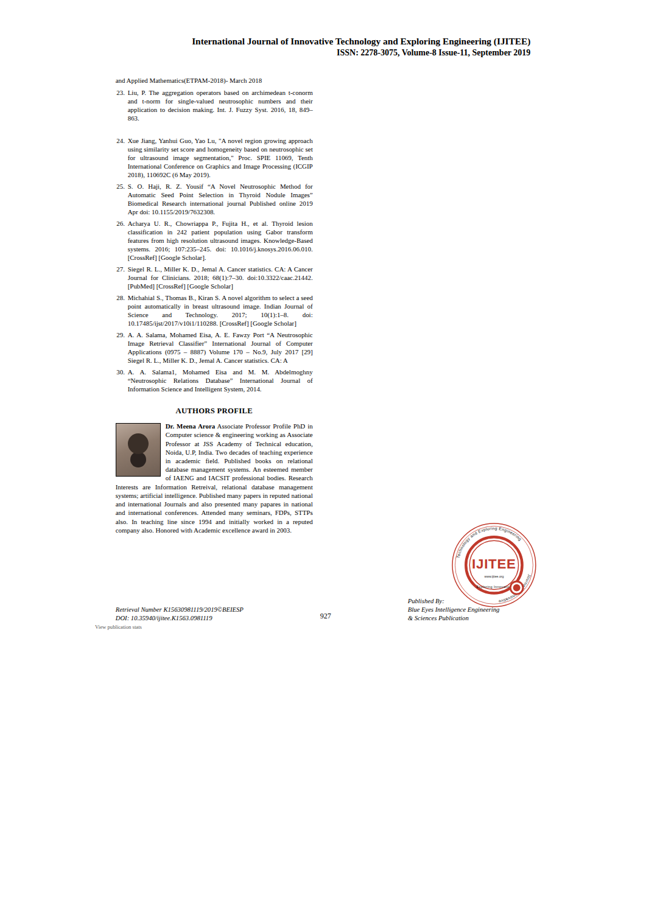International Journal of Innovative Technology and Exploring Engineering (IJITEE)
ISSN: 2278-3075, Volume-8 Issue-11, September 2019
and Applied Mathematics(ETPAM-2018)- March 2018
Liu, P. The aggregation operators based on archimedean t-conorm and t-norm for single-valued neutrosophic numbers and their application to decision making. Int. J. Fuzzy Syst. 2016, 18, 849–863.
Xue Jiang, Yanhui Guo, Yao Lu, "A novel region growing approach using similarity set score and homogeneity based on neutrosophic set for ultrasound image segmentation," Proc. SPIE 11069, Tenth International Conference on Graphics and Image Processing (ICGIP 2018), 110692C (6 May 2019).
S. O. Haji, R. Z. Yousif “A Novel Neutrosophic Method for Automatic Seed Point Selection in Thyroid Nodule Images” Biomedical Research international journal Published online 2019 Apr doi: 10.1155/2019/7632308.
Acharya U. R., Chowriappa P., Fujita H., et al. Thyroid lesion classification in 242 patient population using Gabor transform features from high resolution ultrasound images. Knowledge-Based systems. 2016; 107:235–245. doi: 10.1016/j.knosys.2016.06.010. [CrossRef] [Google Scholar].
Siegel R. L., Miller K. D., Jemal A. Cancer statistics. CA: A Cancer Journal for Clinicians. 2018; 68(1):7–30. doi:10.3322/caac.21442. [PubMed] [CrossRef] [Google Scholar]
Michahial S., Thomas B., Kiran S. A novel algorithm to select a seed point automatically in breast ultrasound image. Indian Journal of Science and Technology. 2017; 10(1):1–8. doi: 10.17485/ijst/2017/v10i1/110288. [CrossRef] [Google Scholar]
A. A. Salama, Mohamed Eisa, A. E. Fawzy Port “A Neutrosophic Image Retrieval Classifier” International Journal of Computer Applications (0975 – 8887) Volume 170 – No.9, July 2017 [29] Siegel R. L., Miller K. D., Jemal A. Cancer statistics. CA: A
A. A. Salama1, Mohamed Eisa and M. M. Abdelmoghny “Neutrosophic Relations Database” International Journal of Information Science and Intelligent System, 2014.
AUTHORS PROFILE
Dr. Meena Arora Associate Professor Profile PhD in Computer science & engineering working as Associate Professor at JSS Academy of Technical education, Noida, U.P, India. Two decades of teaching experience in academic field. Published books on relational database management systems. An esteemed member of IAENG and IACSIT professional bodies. Research Interests are Information Retreival, relational database management systems; artificial intelligence. Published many papers in reputed national and international Journals and also presented many papares in national and international conferences. Attended many seminars, FDPs, STTPs also. In teaching line since 1994 and initially worked in a reputed company also. Honored with Academic excellence award in 2003.
Technology and Exploring Engineering Journal of Innovative IJITEE www.ijitee.org Exploring Innovation
Retrieval Number K15630981119/2019©BEIESP
DOI: 10.35940/ijitee.K1563.0981119
927
Published By:
Blue Eyes Intelligence Engineering
& Sciences Publication
View publication stats